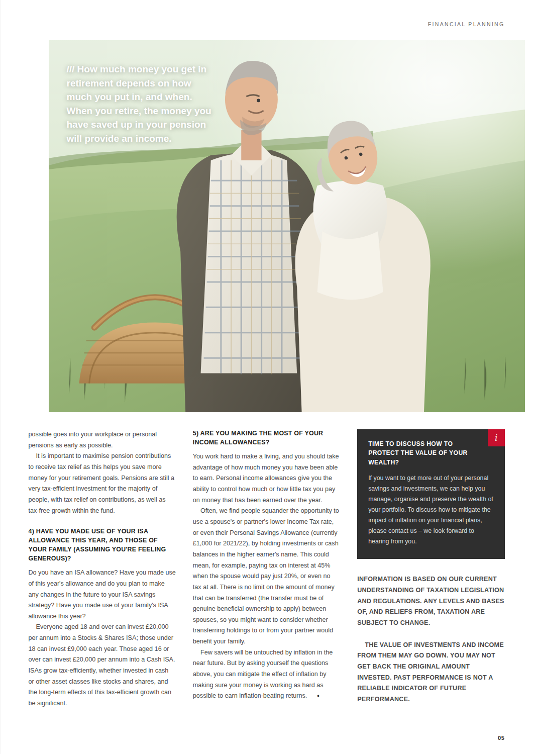Financial Planning
/// How much money you get in retirement depends on how much you put in, and when. When you retire, the money you have saved up in your pension will provide an income.
possible goes into your workplace or personal pensions as early as possible.
It is important to maximise pension contributions to receive tax relief as this helps you save more money for your retirement goals. Pensions are still a very tax-efficient investment for the majority of people, with tax relief on contributions, as well as tax-free growth within the fund.
4) Have you made use of your ISA allowance this year, and those of your family (assuming you're feeling generous)?
Do you have an ISA allowance? Have you made use of this year's allowance and do you plan to make any changes in the future to your ISA savings strategy? Have you made use of your family's ISA allowance this year?
Everyone aged 18 and over can invest £20,000 per annum into a Stocks & Shares ISA; those under 18 can invest £9,000 each year. Those aged 16 or over can invest £20,000 per annum into a Cash ISA. ISAs grow tax-efficiently, whether invested in cash or other asset classes like stocks and shares, and the long-term effects of this tax-efficient growth can be significant.
5) Are you making the most of your income allowances?
You work hard to make a living, and you should take advantage of how much money you have been able to earn. Personal income allowances give you the ability to control how much or how little tax you pay on money that has been earned over the year.
Often, we find people squander the opportunity to use a spouse's or partner's lower Income Tax rate, or even their Personal Savings Allowance (currently £1,000 for 2021/22), by holding investments or cash balances in the higher earner's name. This could mean, for example, paying tax on interest at 45% when the spouse would pay just 20%, or even no tax at all. There is no limit on the amount of money that can be transferred (the transfer must be of genuine beneficial ownership to apply) between spouses, so you might want to consider whether transferring holdings to or from your partner would benefit your family.
Few savers will be untouched by inflation in the near future. But by asking yourself the questions above, you can mitigate the effect of inflation by making sure your money is working as hard as possible to earn inflation-beating returns. ◂
i
Time to discuss how to protect the value of your wealth?
If you want to get more out of your personal savings and investments, we can help you manage, organise and preserve the wealth of your portfolio. To discuss how to mitigate the impact of inflation on your financial plans, please contact us – we look forward to hearing from you.
Information is based on our current understanding of taxation legislation and regulations. Any levels and bases of, and reliefs from, taxation are subject to change.
The value of investments and income from them may go down. You may not get back the original amount invested. Past performance is not a reliable indicator of future performance.
05